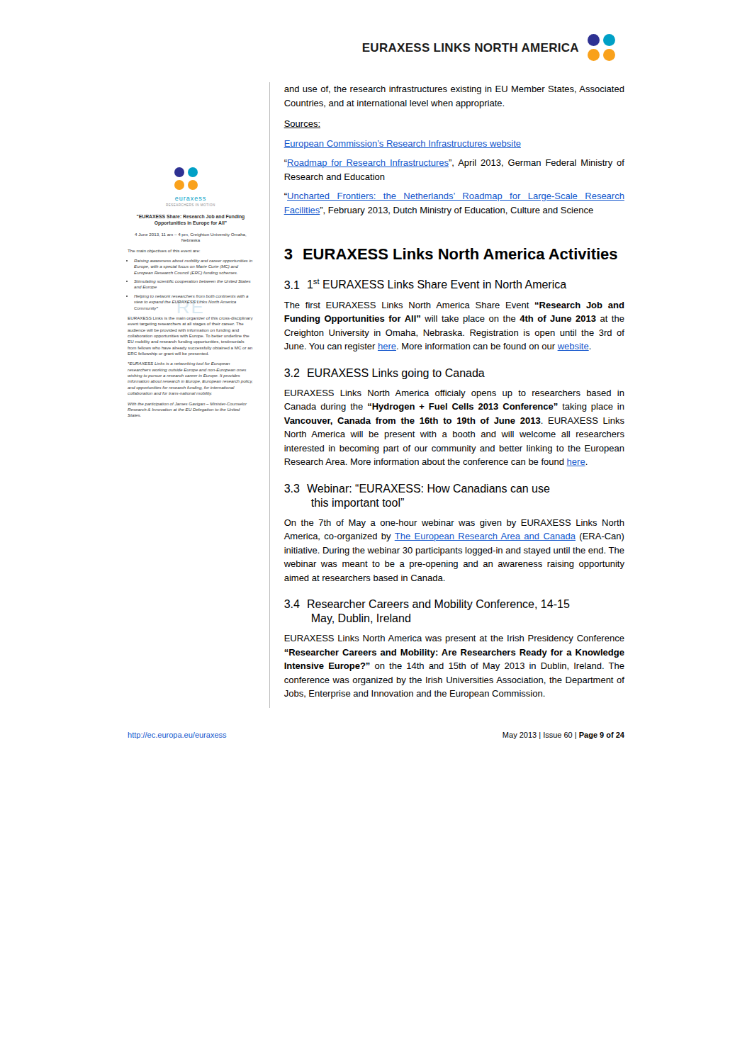EURAXESS LINKS NORTH AMERICA
RE
euraxessRESEARCHERS IN MOTION
"EURAXESS Share: Research Job and Funding Opportunities in Europe for All"
4 June 2013, 11 am – 4 pm, Creighton University Omaha, Nebraska
The main objectives of this event are:
Raising awareness about mobility and career opportunities in Europe, with a special focus on Marie Curie (MC) and European Research Council (ERC) funding schemes.
Stimulating scientific cooperation between the United States and Europe
Helping to network researchers from both continents with a view to expand the EURAXESS Links North America Community*
EURAXESS Links is the main organizer of this cross-disciplinary event targeting researchers at all stages of their career. The audience will be provided with information on funding and collaboration opportunities with Europe. To better underline the EU mobility and research funding opportunities, testimonials from fellows who have already successfully obtained a MC or an ERC fellowship or grant will be presented.
*EURAXESS Links is a networking tool for European researchers working outside Europe and non-European ones wishing to pursue a research career in Europe. It provides information about research in Europe, European research policy, and opportunities for research funding, for international collaboration and for trans-national mobility.
With the participation of James Gavigan – Minister-Counselor Research & Innovation at the EU Delegation to the United States.
and use of, the research infrastructures existing in EU Member States, Associated Countries, and at international level when appropriate.
Sources:
European Commission’s Research Infrastructures website
“Roadmap for Research Infrastructures”, April 2013, German Federal Ministry of Research and Education
“Uncharted Frontiers: the Netherlands’ Roadmap for Large-Scale Research Facilities”, February 2013, Dutch Ministry of Education, Culture and Science
3 EURAXESS Links North America Activities
3.11st EURAXESS Links Share Event in North America
The first EURAXESS Links North America Share Event “Research Job and Funding Opportunities for All” will take place on the 4th of June 2013 at the Creighton University in Omaha, Nebraska. Registration is open until the 3rd of June. You can register here. More information can be found on our website.
3.2 EURAXESS Links going to Canada
EURAXESS Links North America officialy opens up to researchers based in Canada during the “Hydrogen + Fuel Cells 2013 Conference” taking place in Vancouver, Canada from the 16th to 19th of June 2013. EURAXESS Links North America will be present with a booth and will welcome all researchers interested in becoming part of our community and better linking to the European Research Area. More information about the conference can be found here.
3.3 Webinar: “EURAXESS: How Canadians can usethis important tool”
On the 7th of May a one-hour webinar was given by EURAXESS Links North America, co-organized by The European Research Area and Canada (ERA-Can) initiative. During the webinar 30 participants logged-in and stayed until the end. The webinar was meant to be a pre-opening and an awareness raising opportunity aimed at researchers based in Canada.
3.4 Researcher Careers and Mobility Conference, 14-15May, Dublin, Ireland
EURAXESS Links North America was present at the Irish Presidency Conference “Researcher Careers and Mobility: Are Researchers Ready for a Knowledge Intensive Europe?” on the 14th and 15th of May 2013 in Dublin, Ireland. The conference was organized by the Irish Universities Association, the Department of Jobs, Enterprise and Innovation and the European Commission.
http://ec.europa.eu/euraxess
May 2013 | Issue 60 | Page 9 of 24